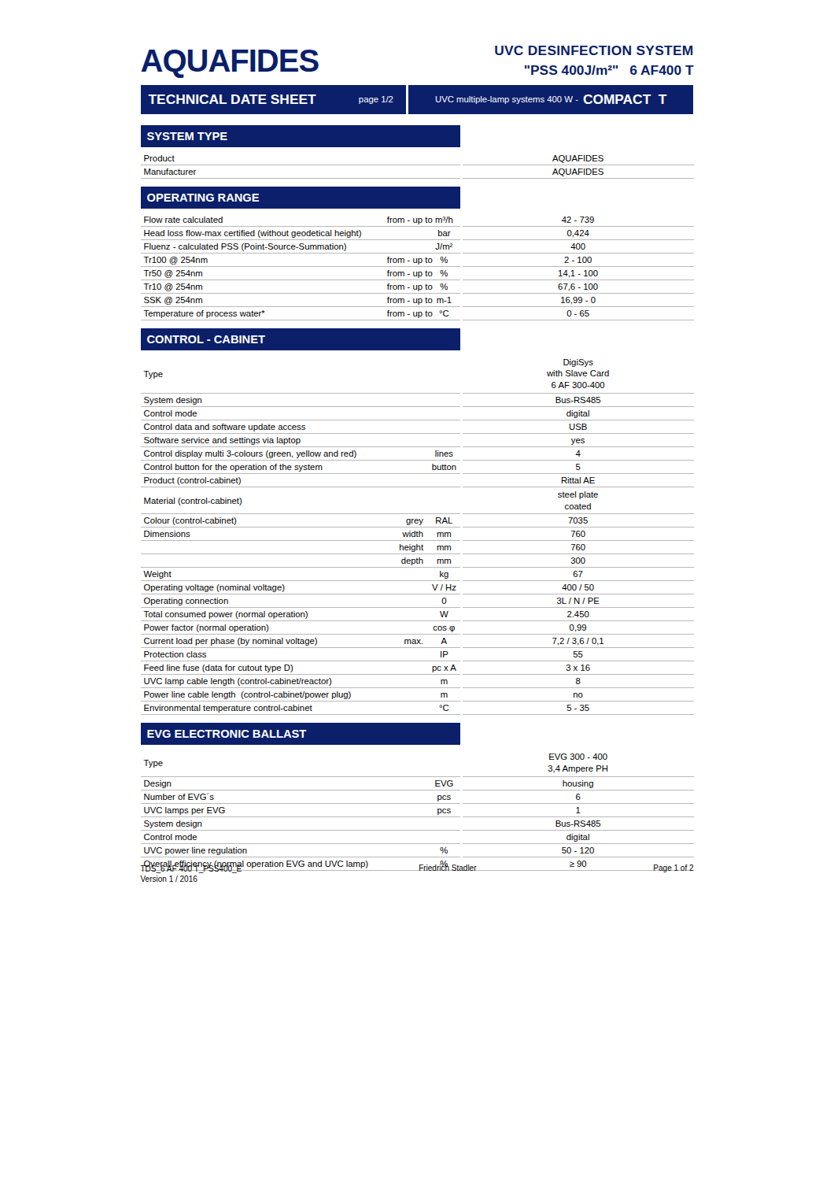AQUAFIDES
UVC DESINFECTION SYSTEM
"PSS 400J/m²"6 AF400 T
TECHNICAL DATE SHEET page 1/2
UVC multiple-lamp systems 400 W -COMPACT T
| SYSTEM TYPE | 6 AF400 T |
| Product | | | AQUAFIDES |
| Manufacturer | | | AQUAFIDES |
| OPERATING RANGE | 6 AF400 T |
| Flow rate calculated | from - up to | m³/h | 42 - 739 |
| Head loss flow-max certified (without geodetical height) | | bar | 0,424 |
| Fluenz - calculated PSS (Point-Source-Summation) | | J/m² | 400 |
| Tr100 @ 254nm | from - up to | % | 2 - 100 |
| Tr50 @ 254nm | from - up to | % | 14,1 - 100 |
| Tr10 @ 254nm | from - up to | % | 67,6 - 100 |
| SSK @ 254nm | from - up to | m-1 | 16,99 - 0 |
| Temperature of process water* | from - up to | °C | 0 - 65 |
| CONTROL - CABINET | 6 AF400 T |
| Type | | | DigiSys with Slave Card 6 AF 300-400 |
| System design | | | Bus-RS485 |
| Control mode | | | digital |
| Control data and software update access | | | USB |
| Software service and settings via laptop | | | yes |
| Control display multi 3-colours (green, yellow and red) | | lines | 4 |
| Control button for the operation of the system | | button | 5 |
| Product (control-cabinet) | | | Rittal AE |
| Material (control-cabinet) | | | steel plate coated |
| Colour (control-cabinet) | grey | RAL | 7035 |
| Dimensions | width | mm | 760 |
| | height | mm | 760 |
| | depth | mm | 300 |
| Weight | | kg | 67 |
| Operating voltage (nominal voltage) | | V / Hz | 400 / 50 |
| Operating connection | | 0 | 3L / N / PE |
| Total consumed power (normal operation) | | W | 2.450 |
| Power factor (normal operation) | | cos φ | 0,99 |
| Current load per phase (by nominal voltage) | max. | A | 7,2 / 3,6 / 0,1 |
| Protection class | | IP | 55 |
| Feed line fuse (data for cutout type D) | | pc x A | 3 x 16 |
| UVC lamp cable length (control-cabinet/reactor) | | m | 8 |
| Power line cable length (control-cabinet/power plug) | | m | no |
| Environmental temperature control-cabinet | | °C | 5 - 35 |
| EVG ELECTRONIC BALLAST | 6 AF400 T |
| Type | | | EVG 300 - 400 3,4 Ampere PH |
| Design | | EVG | housing |
| Number of EVG´s | | pcs | 6 |
| UVC lamps per EVG | | pcs | 1 |
| System design | | | Bus-RS485 |
| Control mode | | | digital |
| UVC power line regulation | | % | 50 - 120 |
| Overall efficiency (normal operation EVG and UVC lamp) | | % | ≥ 90 |
TDS_6 AF 400 T_PSS400_E
Version 1 / 2016
Friedrich Stadler
Page 1 of 2